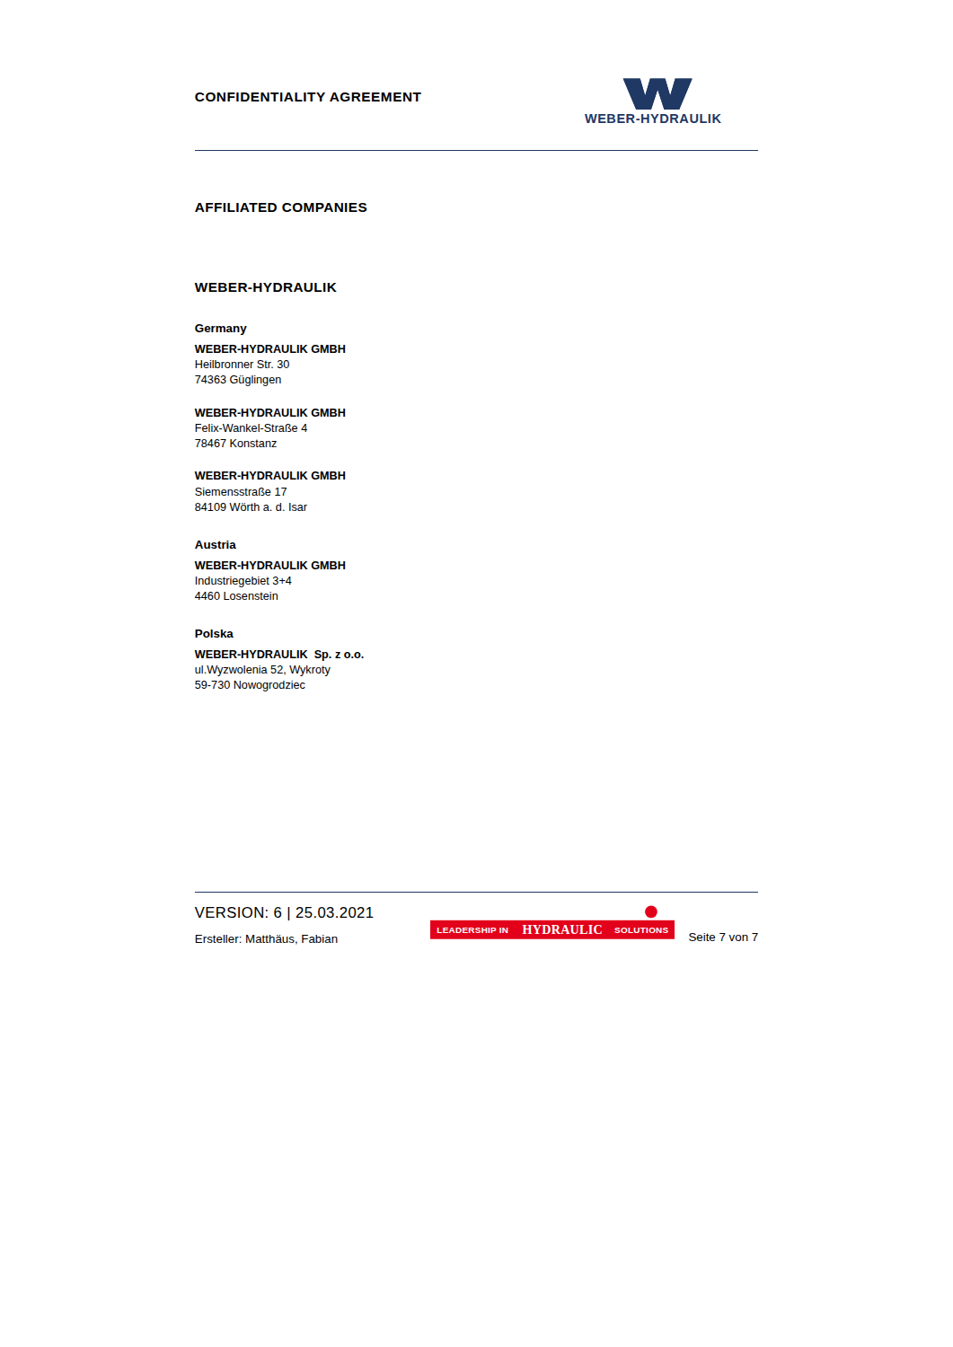CONFIDENTIALITY AGREEMENT
WEBER-HYDRAULIK WEBER-HYDRAULIK
AFFILIATED COMPANIES
WEBER-HYDRAULIK
Germany
WEBER-HYDRAULIK GMBH
Heilbronner Str. 30
74363 Güglingen
WEBER-HYDRAULIK GMBH
Felix-Wankel-Straße 4
78467 Konstanz
WEBER-HYDRAULIK GMBH
Siemensstraße 17
84109 Wörth a. d. Isar
Austria
WEBER-HYDRAULIK GMBH
Industriegebiet 3+4
4460 Losenstein
Polska
WEBER-HYDRAULIK Sp. z o.o.
ul.Wyzwolenia 52, Wykroty
59-730 Nowogrodziec
VERSION: 6 | 25.03.2021
Ersteller: Matthäus, Fabian
LEADERSHIP IN HYDRAULIC SOLUTIONS LEADERSHIP IN HYDRAULIC SOLUTIONS
Seite 7 von 7